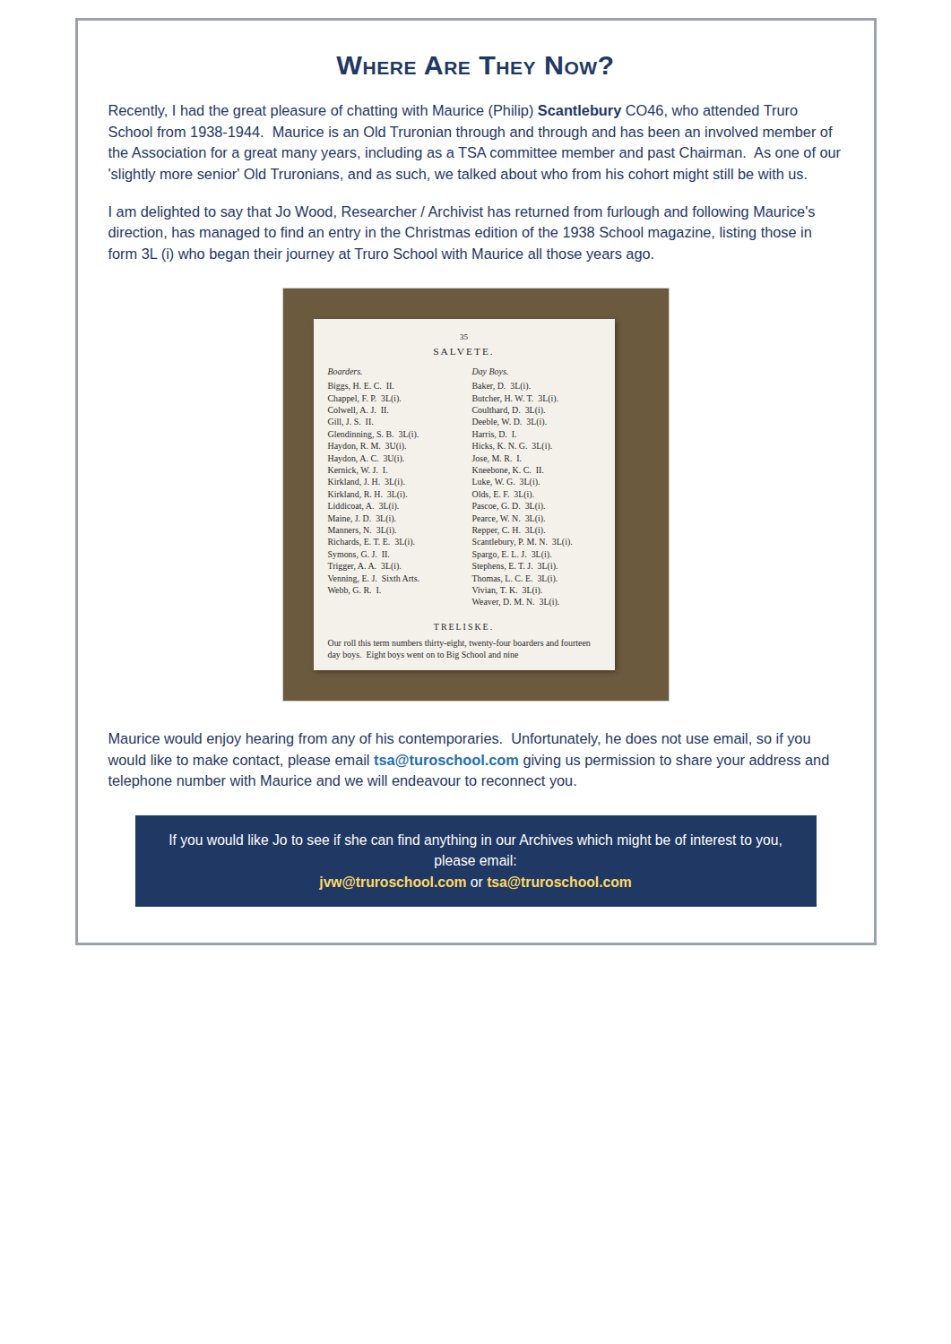Where Are They Now?
Recently, I had the great pleasure of chatting with Maurice (Philip) Scantlebury CO46, who attended Truro School from 1938-1944. Maurice is an Old Truronian through and through and has been an involved member of the Association for a great many years, including as a TSA committee member and past Chairman. As one of our 'slightly more senior' Old Truronians, and as such, we talked about who from his cohort might still be with us.
I am delighted to say that Jo Wood, Researcher / Archivist has returned from furlough and following Maurice's direction, has managed to find an entry in the Christmas edition of the 1938 School magazine, listing those in form 3L (i) who began their journey at Truro School with Maurice all those years ago.
35
SALVETE.
Boarders.
Biggs, H. E. C. II.
Chappel, F. P. 3L(i).
Colwell, A. J. II.
Gill, J. S. II.
Glendinning, S. B. 3L(i).
Haydon, R. M. 3U(i).
Haydon, A. C. 3U(i).
Kernick, W. J. I.
Kirkland, J. H. 3L(i).
Kirkland, R. H. 3L(i).
Liddicoat, A. 3L(i).
Maine, J. D. 3L(i).
Manners, N. 3L(i).
Richards, E. T. E. 3L(i).
Symons, G. J. II.
Trigger, A. A. 3L(i).
Venning, E. J. Sixth Arts.
Webb, G. R. I.
Day Boys.
Baker, D. 3L(i).
Butcher, H. W. T. 3L(i).
Coulthard, D. 3L(i).
Deeble, W. D. 3L(i).
Harris, D. I.
Hicks, K. N. G. 3L(i).
Jose, M. R. I.
Kneebone, K. C. II.
Luke, W. G. 3L(i).
Olds, E. F. 3L(i).
Pascoe, G. D. 3L(i).
Pearce, W. N. 3L(i).
Repper, C. H. 3L(i).
Scantlebury, P. M. N. 3L(i).
Spargo, E. L. J. 3L(i).
Stephens, E. T. J. 3L(i).
Thomas, L. C. E. 3L(i).
Vivian, T. K. 3L(i).
Weaver, D. M. N. 3L(i).
TRELISKE.
Our roll this term numbers thirty-eight, twenty-four boarders and fourteen day boys. Eight boys went on to Big School and nine
Maurice would enjoy hearing from any of his contemporaries. Unfortunately, he does not use email, so if you would like to make contact, please email tsa@turoschool.com giving us permission to share your address and telephone number with Maurice and we will endeavour to reconnect you.
If you would like Jo to see if she can find anything in our Archives which might be of interest to you, please email:
jvw@truroschool.com or tsa@truroschool.com